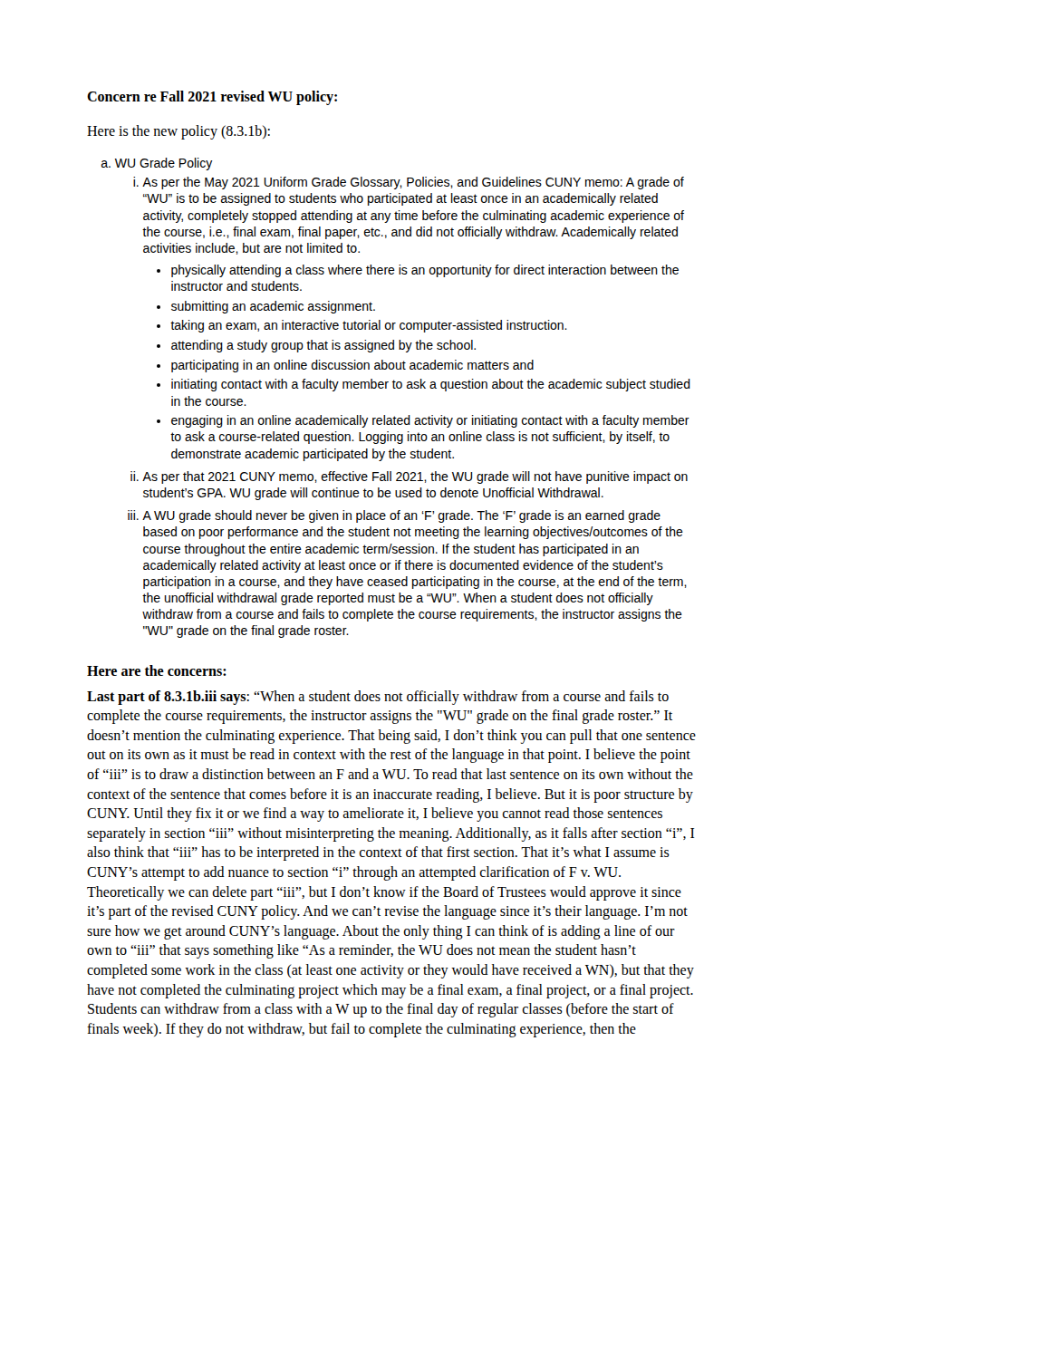Concern re Fall 2021 revised WU policy:
Here is the new policy (8.3.1b):
WU Grade Policy
As per the May 2021 Uniform Grade Glossary, Policies, and Guidelines CUNY memo: A grade of “WU” is to be assigned to students who participated at least once in an academically related activity, completely stopped attending at any time before the culminating academic experience of the course, i.e., final exam, final paper, etc., and did not officially withdraw. Academically related activities include, but are not limited to.
physically attending a class where there is an opportunity for direct interaction between the instructor and students.
submitting an academic assignment.
taking an exam, an interactive tutorial or computer-assisted instruction.
attending a study group that is assigned by the school.
participating in an online discussion about academic matters and
initiating contact with a faculty member to ask a question about the academic subject studied in the course.
engaging in an online academically related activity or initiating contact with a faculty member to ask a course-related question. Logging into an online class is not sufficient, by itself, to demonstrate academic participated by the student.
As per that 2021 CUNY memo, effective Fall 2021, the WU grade will not have punitive impact on student’s GPA. WU grade will continue to be used to denote Unofficial Withdrawal.
A WU grade should never be given in place of an ‘F’ grade. The ‘F’ grade is an earned grade based on poor performance and the student not meeting the learning objectives/outcomes of the course throughout the entire academic term/session. If the student has participated in an academically related activity at least once or if there is documented evidence of the student’s participation in a course, and they have ceased participating in the course, at the end of the term, the unofficial withdrawal grade reported must be a “WU”. When a student does not officially withdraw from a course and fails to complete the course requirements, the instructor assigns the "WU" grade on the final grade roster.
Here are the concerns:
Last part of 8.3.1b.iii says: “When a student does not officially withdraw from a course and fails to complete the course requirements, the instructor assigns the "WU" grade on the final grade roster.” It doesn’t mention the culminating experience. That being said, I don’t think you can pull that one sentence out on its own as it must be read in context with the rest of the language in that point. I believe the point of “iii” is to draw a distinction between an F and a WU. To read that last sentence on its own without the context of the sentence that comes before it is an inaccurate reading, I believe. But it is poor structure by CUNY. Until they fix it or we find a way to ameliorate it, I believe you cannot read those sentences separately in section “iii” without misinterpreting the meaning. Additionally, as it falls after section “i”, I also think that “iii” has to be interpreted in the context of that first section. That it’s what I assume is CUNY’s attempt to add nuance to section “i” through an attempted clarification of F v. WU. Theoretically we can delete part “iii”, but I don’t know if the Board of Trustees would approve it since it’s part of the revised CUNY policy. And we can’t revise the language since it’s their language. I’m not sure how we get around CUNY’s language. About the only thing I can think of is adding a line of our own to “iii” that says something like “As a reminder, the WU does not mean the student hasn’t completed some work in the class (at least one activity or they would have received a WN), but that they have not completed the culminating project which may be a final exam, a final project, or a final project. Students can withdraw from a class with a W up to the final day of regular classes (before the start of finals week). If they do not withdraw, but fail to complete the culminating experience, then the